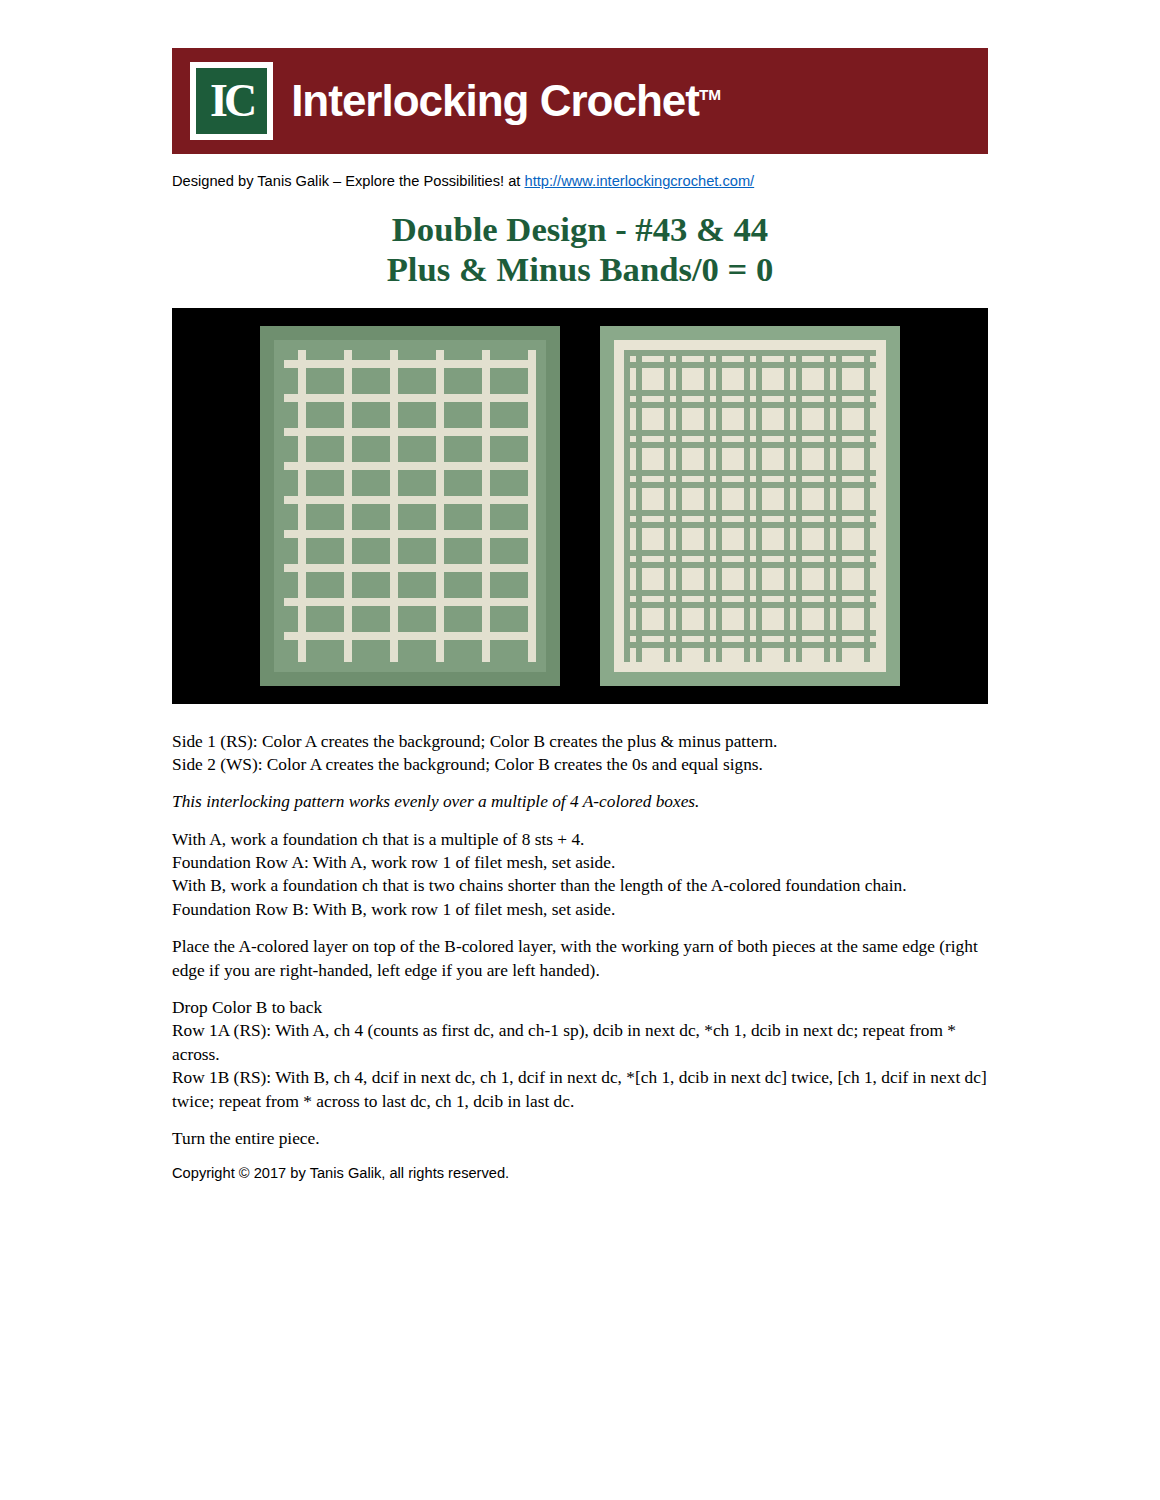IC
Interlocking CrochetTM
Designed by Tanis Galik – Explore the Possibilities! at http://www.interlockingcrochet.com/
Double Design - #43 & 44 Plus & Minus Bands/0 = 0
Side 1 (RS): Color A creates the background; Color B creates the plus & minus pattern.
Side 2 (WS): Color A creates the background; Color B creates the 0s and equal signs.
This interlocking pattern works evenly over a multiple of 4 A-colored boxes.
With A, work a foundation ch that is a multiple of 8 sts + 4.
Foundation Row A: With A, work row 1 of filet mesh, set aside.
With B, work a foundation ch that is two chains shorter than the length of the A-colored foundation chain.
Foundation Row B: With B, work row 1 of filet mesh, set aside.
Place the A-colored layer on top of the B-colored layer, with the working yarn of both pieces at the same edge (right edge if you are right-handed, left edge if you are left handed).
Drop Color B to back
Row 1A (RS): With A, ch 4 (counts as first dc, and ch-1 sp), dcib in next dc, *ch 1, dcib in next dc; repeat from * across.
Row 1B (RS): With B, ch 4, dcif in next dc, ch 1, dcif in next dc, *[ch 1, dcib in next dc] twice, [ch 1, dcif in next dc] twice; repeat from * across to last dc, ch 1, dcib in last dc.
Turn the entire piece.
Copyright © 2017 by Tanis Galik, all rights reserved.